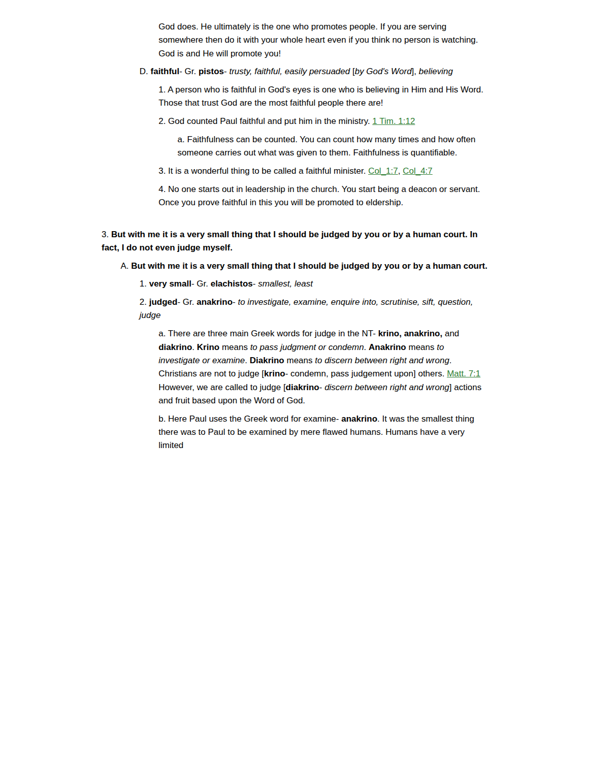God does. He ultimately is the one who promotes people. If you are serving somewhere then do it with your whole heart even if you think no person is watching. God is and He will promote you!
D. faithful- Gr. pistos- trusty, faithful, easily persuaded [by God's Word], believing
1. A person who is faithful in God's eyes is one who is believing in Him and His Word. Those that trust God are the most faithful people there are!
2. God counted Paul faithful and put him in the ministry. 1 Tim. 1:12
a. Faithfulness can be counted. You can count how many times and how often someone carries out what was given to them. Faithfulness is quantifiable.
3. It is a wonderful thing to be called a faithful minister. Col_1:7, Col_4:7
4. No one starts out in leadership in the church. You start being a deacon or servant. Once you prove faithful in this you will be promoted to eldership.
3. But with me it is a very small thing that I should be judged by you or by a human court. In fact, I do not even judge myself.
A. But with me it is a very small thing that I should be judged by you or by a human court.
1. very small- Gr. elachistos- smallest, least
2. judged- Gr. anakrino- to investigate, examine, enquire into, scrutinise, sift, question, judge
a. There are three main Greek words for judge in the NT- krino, anakrino, and diakrino. Krino means to pass judgment or condemn. Anakrino means to investigate or examine. Diakrino means to discern between right and wrong. Christians are not to judge [krino- condemn, pass judgement upon] others. Matt. 7:1 However, we are called to judge [diakrino- discern between right and wrong] actions and fruit based upon the Word of God.
b. Here Paul uses the Greek word for examine- anakrino. It was the smallest thing there was to Paul to be examined by mere flawed humans. Humans have a very limited